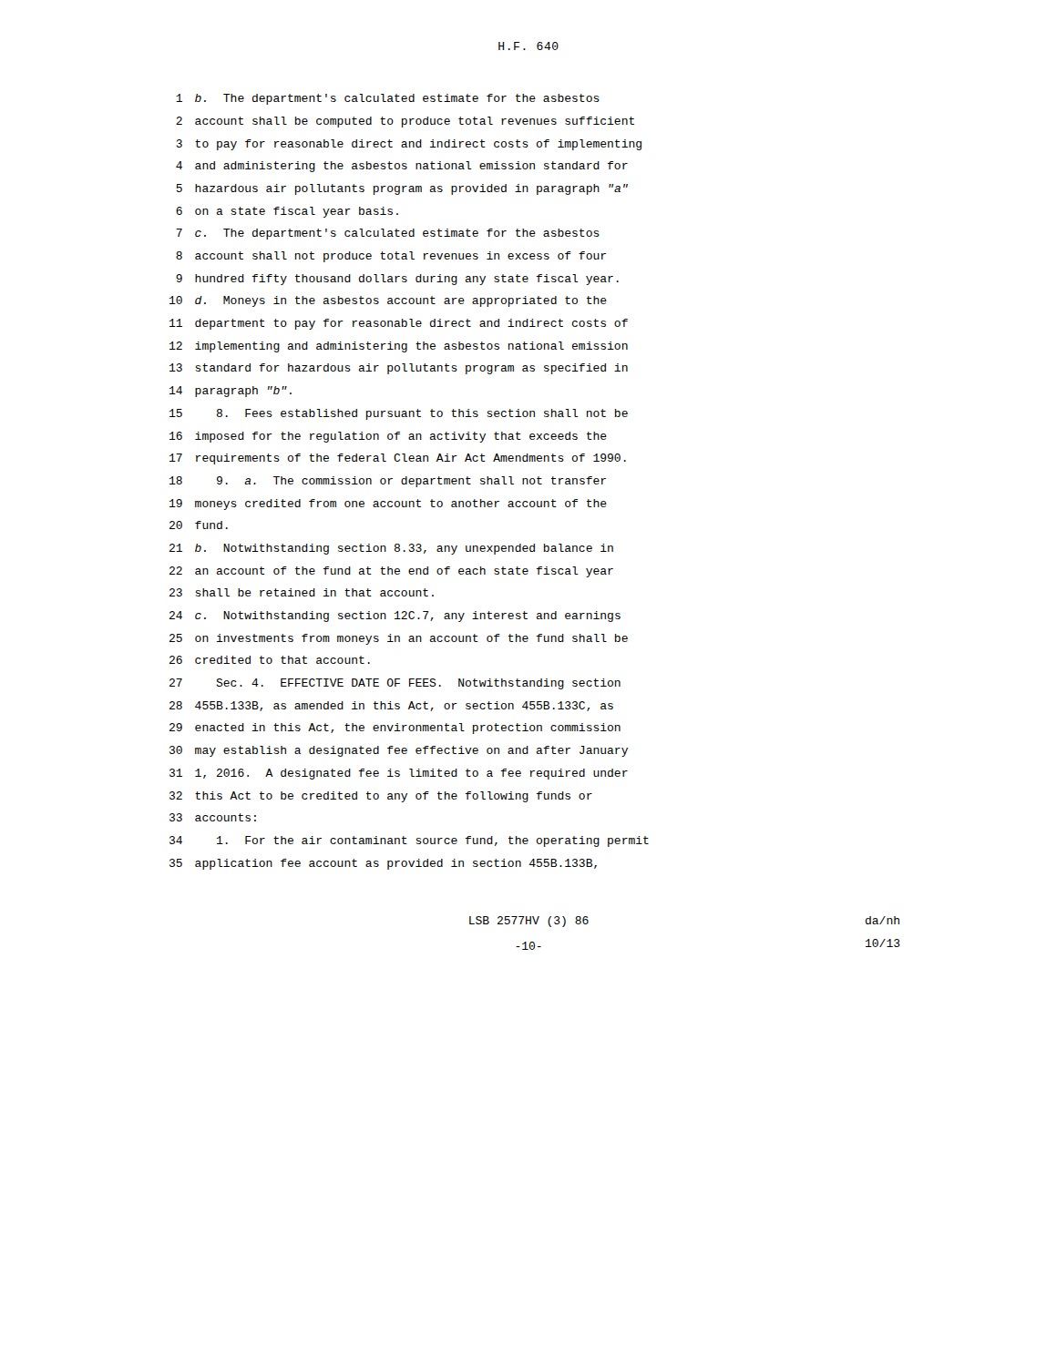H.F. 640
b. The department's calculated estimate for the asbestos
account shall be computed to produce total revenues sufficient
to pay for reasonable direct and indirect costs of implementing
and administering the asbestos national emission standard for
hazardous air pollutants program as provided in paragraph "a"
on a state fiscal year basis.
c. The department's calculated estimate for the asbestos
account shall not produce total revenues in excess of four
hundred fifty thousand dollars during any state fiscal year.
d. Moneys in the asbestos account are appropriated to the
department to pay for reasonable direct and indirect costs of
implementing and administering the asbestos national emission
standard for hazardous air pollutants program as specified in
paragraph "b".
8. Fees established pursuant to this section shall not be
imposed for the regulation of an activity that exceeds the
requirements of the federal Clean Air Act Amendments of 1990.
9. a. The commission or department shall not transfer
moneys credited from one account to another account of the
fund.
b. Notwithstanding section 8.33, any unexpended balance in
an account of the fund at the end of each state fiscal year
shall be retained in that account.
c. Notwithstanding section 12C.7, any interest and earnings
on investments from moneys in an account of the fund shall be
credited to that account.
Sec. 4. EFFECTIVE DATE OF FEES. Notwithstanding section
455B.133B, as amended in this Act, or section 455B.133C, as
enacted in this Act, the environmental protection commission
may establish a designated fee effective on and after January
1, 2016. A designated fee is limited to a fee required under
this Act to be credited to any of the following funds or
accounts:
1. For the air contaminant source fund, the operating permit
application fee account as provided in section 455B.133B,
LSB 2577HV (3) 86
-10-
da/nh
10/13